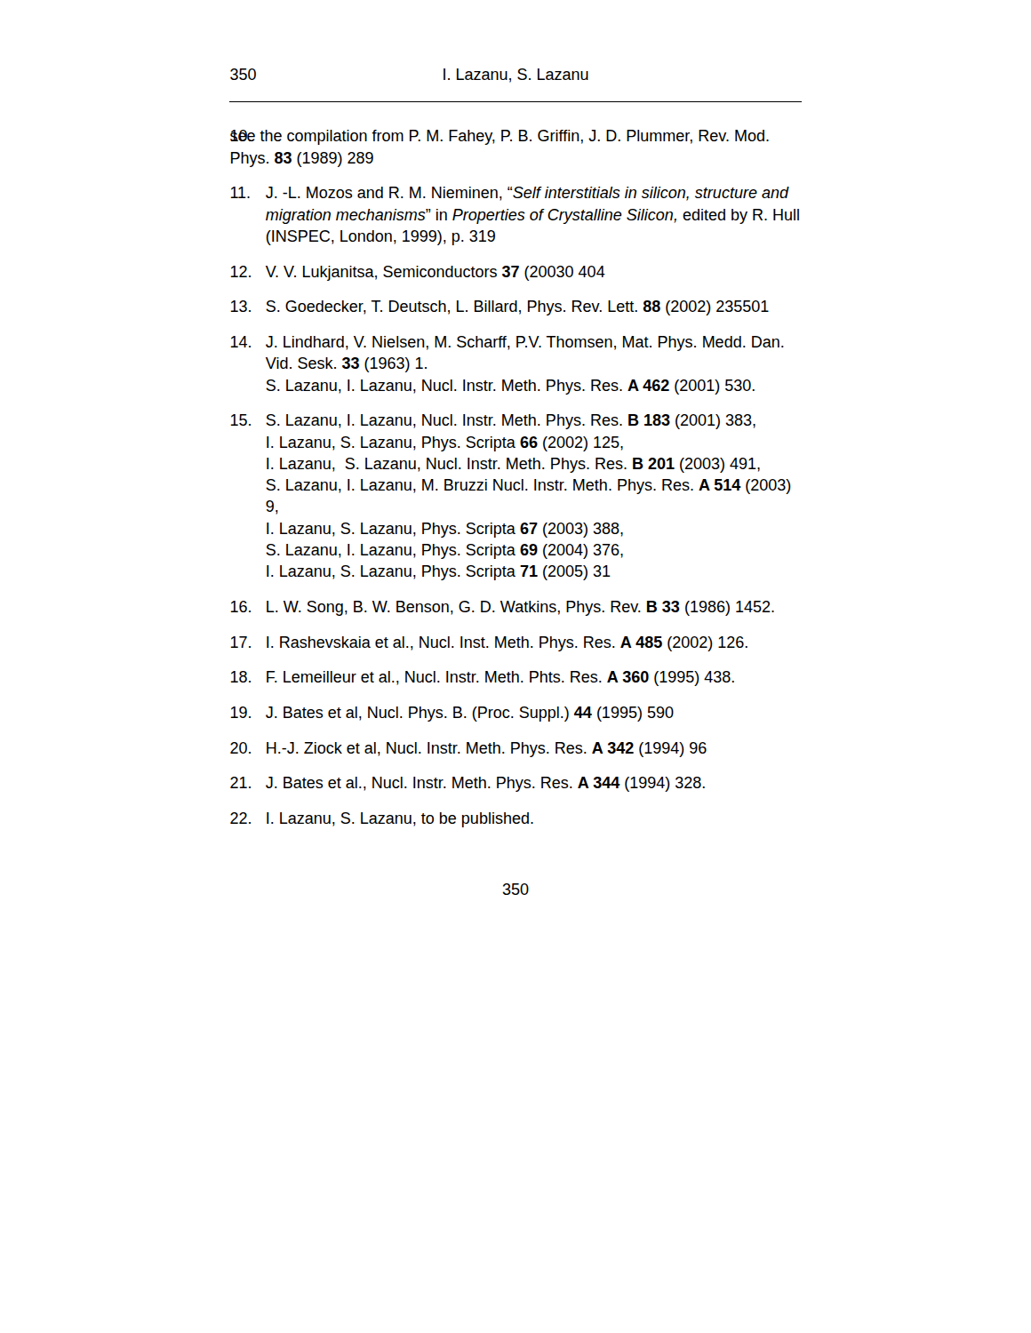350
I. Lazanu, S. Lazanu
10. see the compilation from P. M. Fahey, P. B. Griffin, J. D. Plummer, Rev. Mod. Phys. 83 (1989) 289
11. J. -L. Mozos and R. M. Nieminen, “Self interstitials in silicon, structure and migration mechanisms” in Properties of Crystalline Silicon, edited by R. Hull (INSPEC, London, 1999), p. 319
12. V. V. Lukjanitsa, Semiconductors 37 (20030 404
13. S. Goedecker, T. Deutsch, L. Billard, Phys. Rev. Lett. 88 (2002) 235501
14. J. Lindhard, V. Nielsen, M. Scharff, P.V. Thomsen, Mat. Phys. Medd. Dan. Vid. Sesk. 33 (1963) 1. S. Lazanu, I. Lazanu, Nucl. Instr. Meth. Phys. Res. A 462 (2001) 530.
15. S. Lazanu, I. Lazanu, Nucl. Instr. Meth. Phys. Res. B 183 (2001) 383, I. Lazanu, S. Lazanu, Phys. Scripta 66 (2002) 125, I. Lazanu, S. Lazanu, Nucl. Instr. Meth. Phys. Res. B 201 (2003) 491, S. Lazanu, I. Lazanu, M. Bruzzi Nucl. Instr. Meth. Phys. Res. A 514 (2003) 9, I. Lazanu, S. Lazanu, Phys. Scripta 67 (2003) 388, S. Lazanu, I. Lazanu, Phys. Scripta 69 (2004) 376, I. Lazanu, S. Lazanu, Phys. Scripta 71 (2005) 31
16. L. W. Song, B. W. Benson, G. D. Watkins, Phys. Rev. B 33 (1986) 1452.
17. I. Rashevskaia et al., Nucl. Inst. Meth. Phys. Res. A 485 (2002) 126.
18. F. Lemeilleur et al., Nucl. Instr. Meth. Phts. Res. A 360 (1995) 438.
19. J. Bates et al, Nucl. Phys. B. (Proc. Suppl.) 44 (1995) 590
20. H.-J. Ziock et al, Nucl. Instr. Meth. Phys. Res. A 342 (1994) 96
21. J. Bates et al., Nucl. Instr. Meth. Phys. Res. A 344 (1994) 328.
22. I. Lazanu, S. Lazanu, to be published.
350